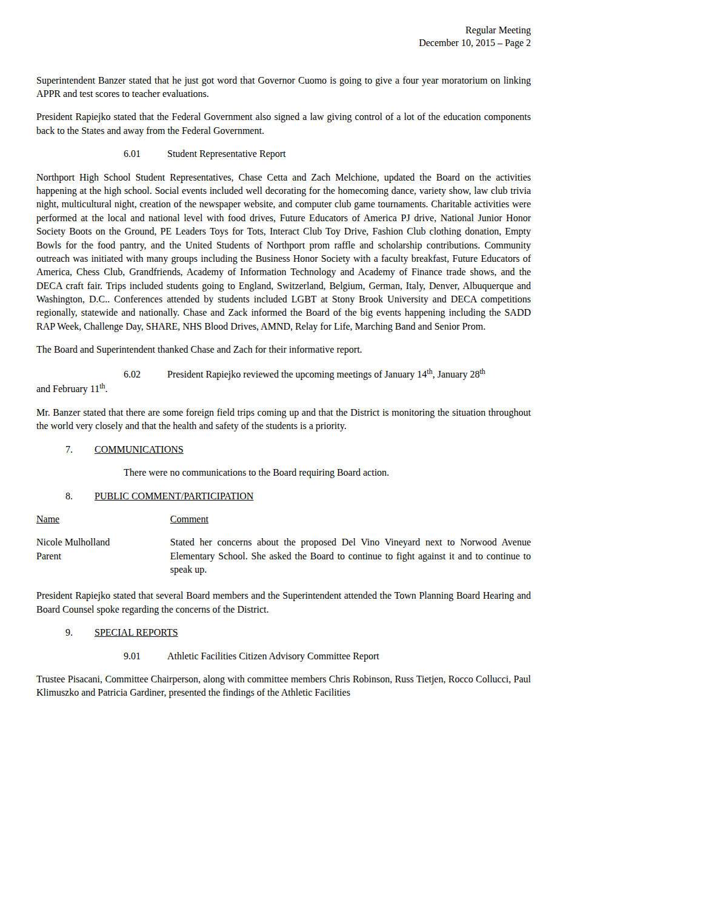Regular Meeting
December 10, 2015 – Page 2
Superintendent Banzer stated that he just got word that Governor Cuomo is going to give a four year moratorium on linking APPR and test scores to teacher evaluations.
President Rapiejko stated that the Federal Government also signed a law giving control of a lot of the education components back to the States and away from the Federal Government.
6.01 Student Representative Report
Northport High School Student Representatives, Chase Cetta and Zach Melchione, updated the Board on the activities happening at the high school. Social events included well decorating for the homecoming dance, variety show, law club trivia night, multicultural night, creation of the newspaper website, and computer club game tournaments. Charitable activities were performed at the local and national level with food drives, Future Educators of America PJ drive, National Junior Honor Society Boots on the Ground, PE Leaders Toys for Tots, Interact Club Toy Drive, Fashion Club clothing donation, Empty Bowls for the food pantry, and the United Students of Northport prom raffle and scholarship contributions. Community outreach was initiated with many groups including the Business Honor Society with a faculty breakfast, Future Educators of America, Chess Club, Grandfriends, Academy of Information Technology and Academy of Finance trade shows, and the DECA craft fair. Trips included students going to England, Switzerland, Belgium, German, Italy, Denver, Albuquerque and Washington, D.C.. Conferences attended by students included LGBT at Stony Brook University and DECA competitions regionally, statewide and nationally. Chase and Zack informed the Board of the big events happening including the SADD RAP Week, Challenge Day, SHARE, NHS Blood Drives, AMND, Relay for Life, Marching Band and Senior Prom.
The Board and Superintendent thanked Chase and Zach for their informative report.
6.02 President Rapiejko reviewed the upcoming meetings of January 14th, January 28th
and February 11th.
Mr. Banzer stated that there are some foreign field trips coming up and that the District is monitoring the situation throughout the world very closely and that the health and safety of the students is a priority.
7. COMMUNICATIONS
There were no communications to the Board requiring Board action.
8. PUBLIC COMMENT/PARTICIPATION
| Name | Comment |
| Nicole Mulholland Parent | Stated her concerns about the proposed Del Vino Vineyard next to Norwood Avenue Elementary School. She asked the Board to continue to fight against it and to continue to speak up. |
President Rapiejko stated that several Board members and the Superintendent attended the Town Planning Board Hearing and Board Counsel spoke regarding the concerns of the District.
9. SPECIAL REPORTS
9.01 Athletic Facilities Citizen Advisory Committee Report
Trustee Pisacani, Committee Chairperson, along with committee members Chris Robinson, Russ Tietjen, Rocco Collucci, Paul Klimuszko and Patricia Gardiner, presented the findings of the Athletic Facilities